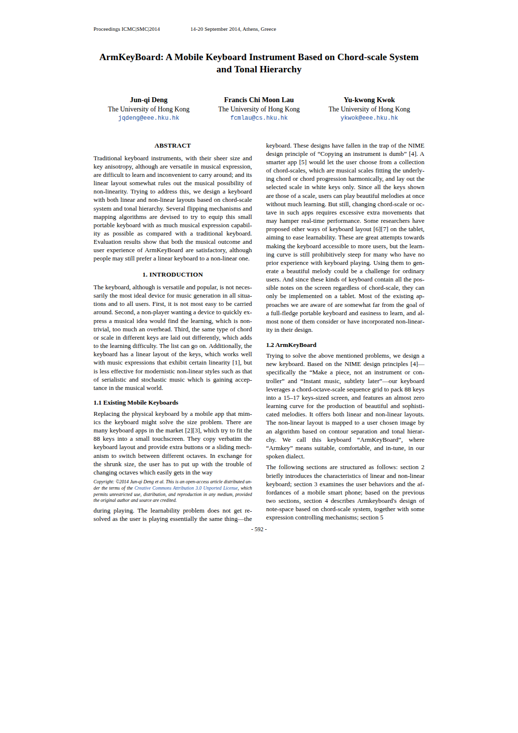Proceedings ICMC|SMC|2014 14-20 September 2014, Athens, Greece
ArmKeyBoard: A Mobile Keyboard Instrument Based on Chord-scale System
and Tonal Hierarchy
| Jun-qi Deng The University of Hong Kong jqdeng@eee.hku.hk | Francis Chi Moon Lau The University of Hong Kong fcmlau@cs.hku.hk | Yu-kwong Kwok The University of Hong Kong ykwok@eee.hku.hk |
ABSTRACT
Traditional keyboard instruments, with their sheer size and key anisotropy, although are versatile in musical expression, are difficult to learn and inconvenient to carry around; and its linear layout somewhat rules out the musical possibility of non-linearity. Trying to address this, we design a keyboard with both linear and non-linear layouts based on chord-scale system and tonal hierarchy. Several flipping mechanisms and mapping algorithms are devised to try to equip this small portable keyboard with as much musical expression capability as possible as compared with a traditional keyboard. Evaluation results show that both the musical outcome and user experience of ArmKeyBoard are satisfactory, although people may still prefer a linear keyboard to a non-linear one.
1. INTRODUCTION
The keyboard, although is versatile and popular, is not necessarily the most ideal device for music generation in all situations and to all users. First, it is not most easy to be carried around. Second, a non-player wanting a device to quickly express a musical idea would find the learning, which is non-trivial, too much an overhead. Third, the same type of chord or scale in different keys are laid out differently, which adds to the learning difficulty. The list can go on. Additionally, the keyboard has a linear layout of the keys, which works well with music expressions that exhibit certain linearity [1], but is less effective for modernistic non-linear styles such as that of serialistic and stochastic music which is gaining acceptance in the musical world.
1.1 Existing Mobile Keyboards
Replacing the physical keyboard by a mobile app that mimics the keyboard might solve the size problem. There are many keyboard apps in the market [2][3], which try to fit the 88 keys into a small touchscreen. They copy verbatim the keyboard layout and provide extra buttons or a sliding mechanism to switch between different octaves. In exchange for the shrunk size, the user has to put up with the trouble of changing octaves which easily gets in the way
Copyright: ©2014 Jun-qi Deng et al. This is an open-access article distributed under the terms of the Creative Commons Attribution 3.0 Unported License, which permits unrestricted use, distribution, and reproduction in any medium, provided the original author and source are credited.
during playing. The learnability problem does not get resolved as the user is playing essentially the same thing—the keyboard. These designs have fallen in the trap of the NIME design principle of “Copying an instrument is dumb” [4]. A smarter app [5] would let the user choose from a collection of chord-scales, which are musical scales fitting the underlying chord or chord progression harmonically, and lay out the selected scale in white keys only. Since all the keys shown are those of a scale, users can play beautiful melodies at once without much learning. But still, changing chord-scale or octave in such apps requires excessive extra movements that may hamper real-time performance. Some researchers have proposed other ways of keyboard layout [6][7] on the tablet, aiming to ease learnability. These are great attempts towards making the keyboard accessible to more users, but the learning curve is still prohibitively steep for many who have no prior experience with keyboard playing. Using them to generate a beautiful melody could be a challenge for ordinary users. And since these kinds of keyboard contain all the possible notes on the screen regardless of chord-scale, they can only be implemented on a tablet. Most of the existing approaches we are aware of are somewhat far from the goal of a full-fledge portable keyboard and easiness to learn, and almost none of them consider or have incorporated non-linearity in their design.
1.2 ArmKeyBoard
Trying to solve the above mentioned problems, we design a new keyboard. Based on the NIME design principles [4]—specifically the “Make a piece, not an instrument or controller” and “Instant music, subtlety later”—our keyboard leverages a chord-octave-scale sequence grid to pack 88 keys into a 15–17 keys-sized screen, and features an almost zero learning curve for the production of beautiful and sophisticated melodies. It offers both linear and non-linear layouts. The non-linear layout is mapped to a user chosen image by an algorithm based on contour separation and tonal hierarchy. We call this keyboard “ArmKeyBoard”, where “Armkey” means suitable, comfortable, and in-tune, in our spoken dialect.
The following sections are structured as follows: section 2 briefly introduces the characteristics of linear and non-linear keyboard; section 3 examines the user behaviors and the affordances of a mobile smart phone; based on the previous two sections, section 4 describes Armkeyboard's design of note-space based on chord-scale system, together with some expression controlling mechanisms; section 5
- 592 -